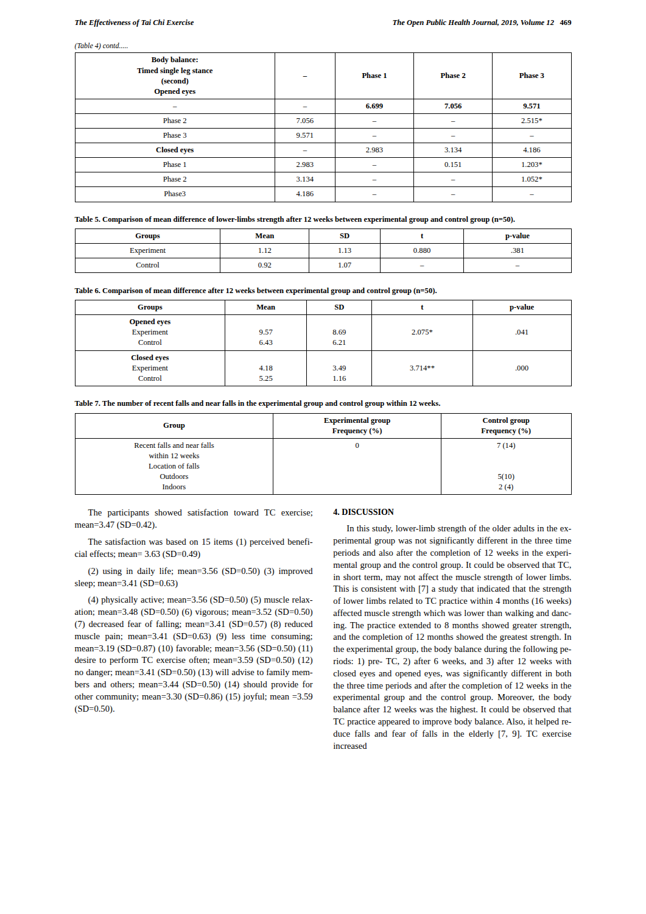The Effectiveness of Tai Chi Exercise
The Open Public Health Journal, 2019, Volume 12 469
(Table 4) contd.....
| Body balance: Timed single leg stance (second) Opened eyes | – | Phase 1 | Phase 2 | Phase 3 |
| --- | --- | --- | --- | --- |
| – | – | 6.699 | 7.056 | 9.571 |
| Phase 2 | 7.056 | – | – | 2.515* |
| Phase 3 | 9.571 | – | – | – |
| Closed eyes | – | 2.983 | 3.134 | 4.186 |
| Phase 1 | 2.983 | – | 0.151 | 1.203* |
| Phase 2 | 3.134 | – | – | 1.052* |
| Phase3 | 4.186 | – | – | – |
Table 5. Comparison of mean difference of lower-limbs strength after 12 weeks between experimental group and control group (n=50).
| Groups | Mean | SD | t | p-value |
| --- | --- | --- | --- | --- |
| Experiment | 1.12 | 1.13 | 0.880 | .381 |
| Control | 0.92 | 1.07 | – | – |
Table 6. Comparison of mean difference after 12 weeks between experimental group and control group (n=50).
| Groups | Mean | SD | t | p-value |
| --- | --- | --- | --- | --- |
| Opened eyes Experiment Control | 9.57 6.43 | 8.69 6.21 | 2.075* | .041 |
| Closed eyes Experiment Control | 4.18 5.25 | 3.49 1.16 | 3.714** | .000 |
Table 7. The number of recent falls and near falls in the experimental group and control group within 12 weeks.
| Group | Experimental group Frequency (%) | Control group Frequency (%) |
| --- | --- | --- |
| Recent falls and near falls within 12 weeks Location of falls Outdoors Indoors | 0 | 7 (14) 5(10) 2 (4) |
The participants showed satisfaction toward TC exercise; mean=3.47 (SD=0.42).
The satisfaction was based on 15 items (1) perceived beneficial effects; mean= 3.63 (SD=0.49)
(2) using in daily life; mean=3.56 (SD=0.50) (3) improved sleep; mean=3.41 (SD=0.63)
(4) physically active; mean=3.56 (SD=0.50) (5) muscle relaxation; mean=3.48 (SD=0.50) (6) vigorous; mean=3.52 (SD=0.50) (7) decreased fear of falling; mean=3.41 (SD=0.57) (8) reduced muscle pain; mean=3.41 (SD=0.63) (9) less time consuming; mean=3.19 (SD=0.87) (10) favorable; mean=3.56 (SD=0.50) (11) desire to perform TC exercise often; mean=3.59 (SD=0.50) (12) no danger; mean=3.41 (SD=0.50) (13) will advise to family members and others; mean=3.44 (SD=0.50) (14) should provide for other community; mean=3.30 (SD=0.86) (15) joyful; mean =3.59 (SD=0.50).
4. Discussion
In this study, lower-limb strength of the older adults in the experimental group was not significantly different in the three time periods and also after the completion of 12 weeks in the experimental group and the control group. It could be observed that TC, in short term, may not affect the muscle strength of lower limbs. This is consistent with [7] a study that indicated that the strength of lower limbs related to TC practice within 4 months (16 weeks) affected muscle strength which was lower than walking and dancing. The practice extended to 8 months showed greater strength, and the completion of 12 months showed the greatest strength. In the experimental group, the body balance during the following periods: 1) pre- TC, 2) after 6 weeks, and 3) after 12 weeks with closed eyes and opened eyes, was significantly different in both the three time periods and after the completion of 12 weeks in the experimental group and the control group. Moreover, the body balance after 12 weeks was the highest. It could be observed that TC practice appeared to improve body balance. Also, it helped reduce falls and fear of falls in the elderly [7, 9]. TC exercise increased